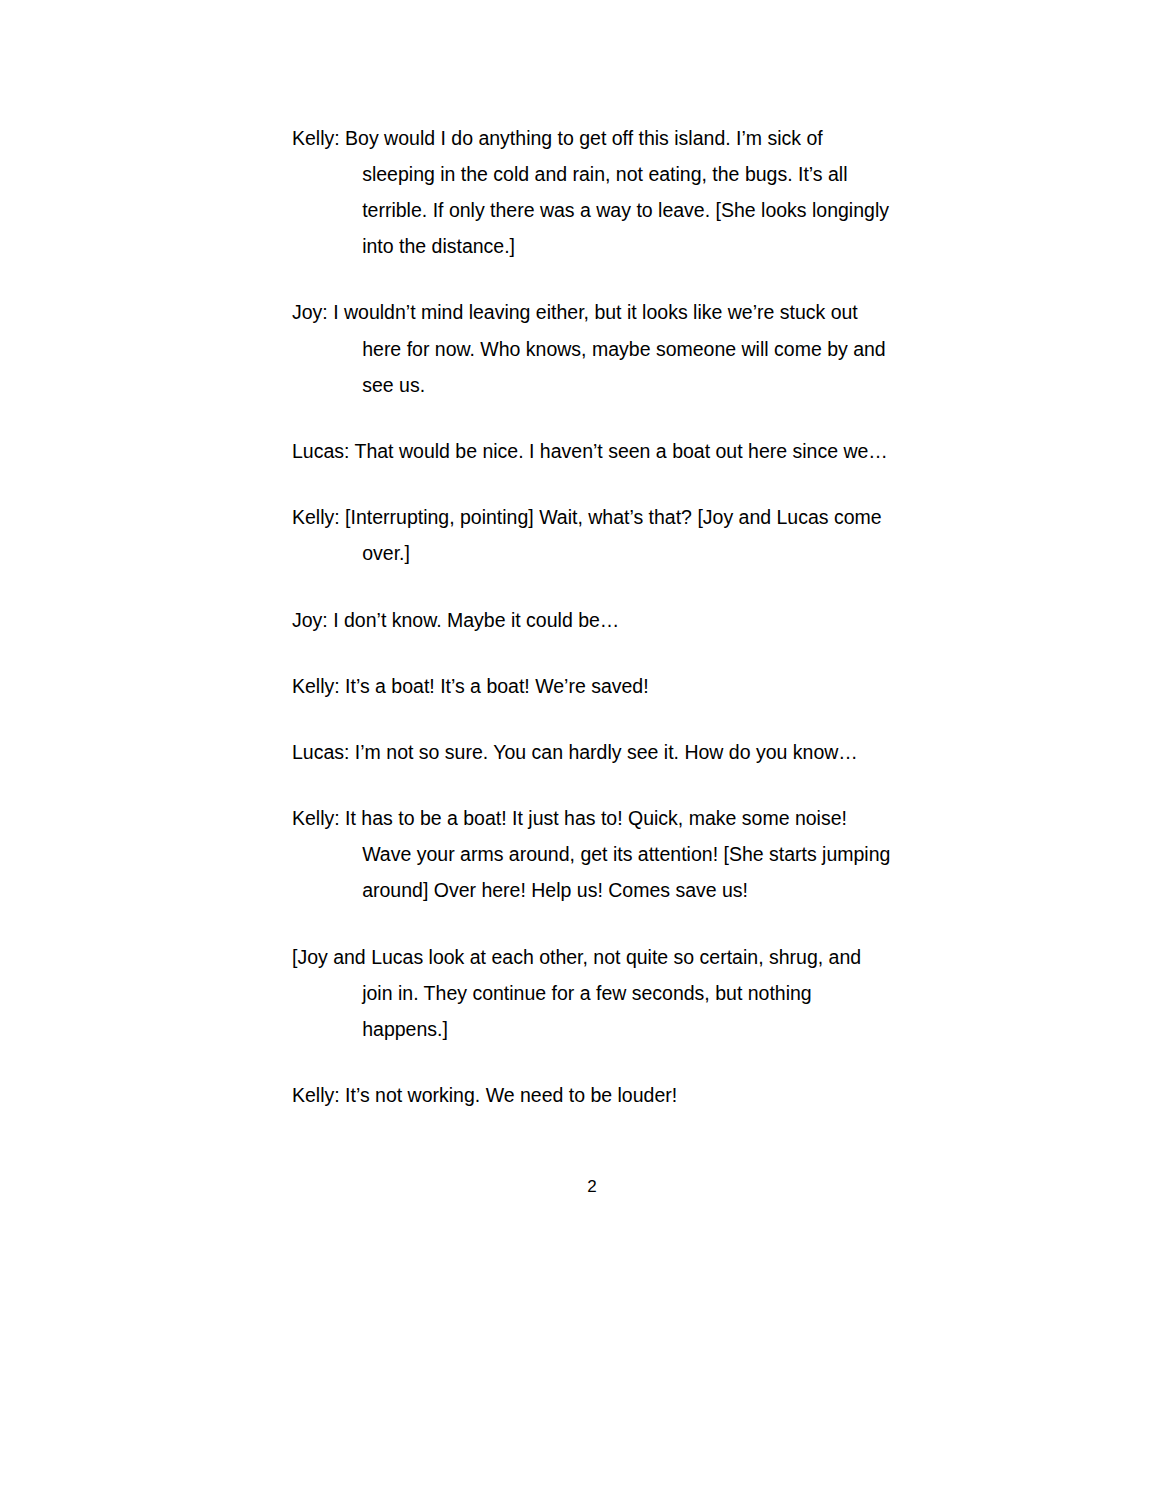Kelly: Boy would I do anything to get off this island. I’m sick of sleeping in the cold and rain, not eating, the bugs. It’s all terrible. If only there was a way to leave. [She looks longingly into the distance.]
Joy: I wouldn’t mind leaving either, but it looks like we’re stuck out here for now. Who knows, maybe someone will come by and see us.
Lucas: That would be nice. I haven’t seen a boat out here since we…
Kelly: [Interrupting, pointing] Wait, what’s that? [Joy and Lucas come over.]
Joy: I don’t know. Maybe it could be…
Kelly: It’s a boat! It’s a boat! We’re saved!
Lucas: I’m not so sure. You can hardly see it. How do you know…
Kelly: It has to be a boat! It just has to! Quick, make some noise! Wave your arms around, get its attention! [She starts jumping around] Over here! Help us! Comes save us!
[Joy and Lucas look at each other, not quite so certain, shrug, and join in. They continue for a few seconds, but nothing happens.]
Kelly: It’s not working. We need to be louder!
2